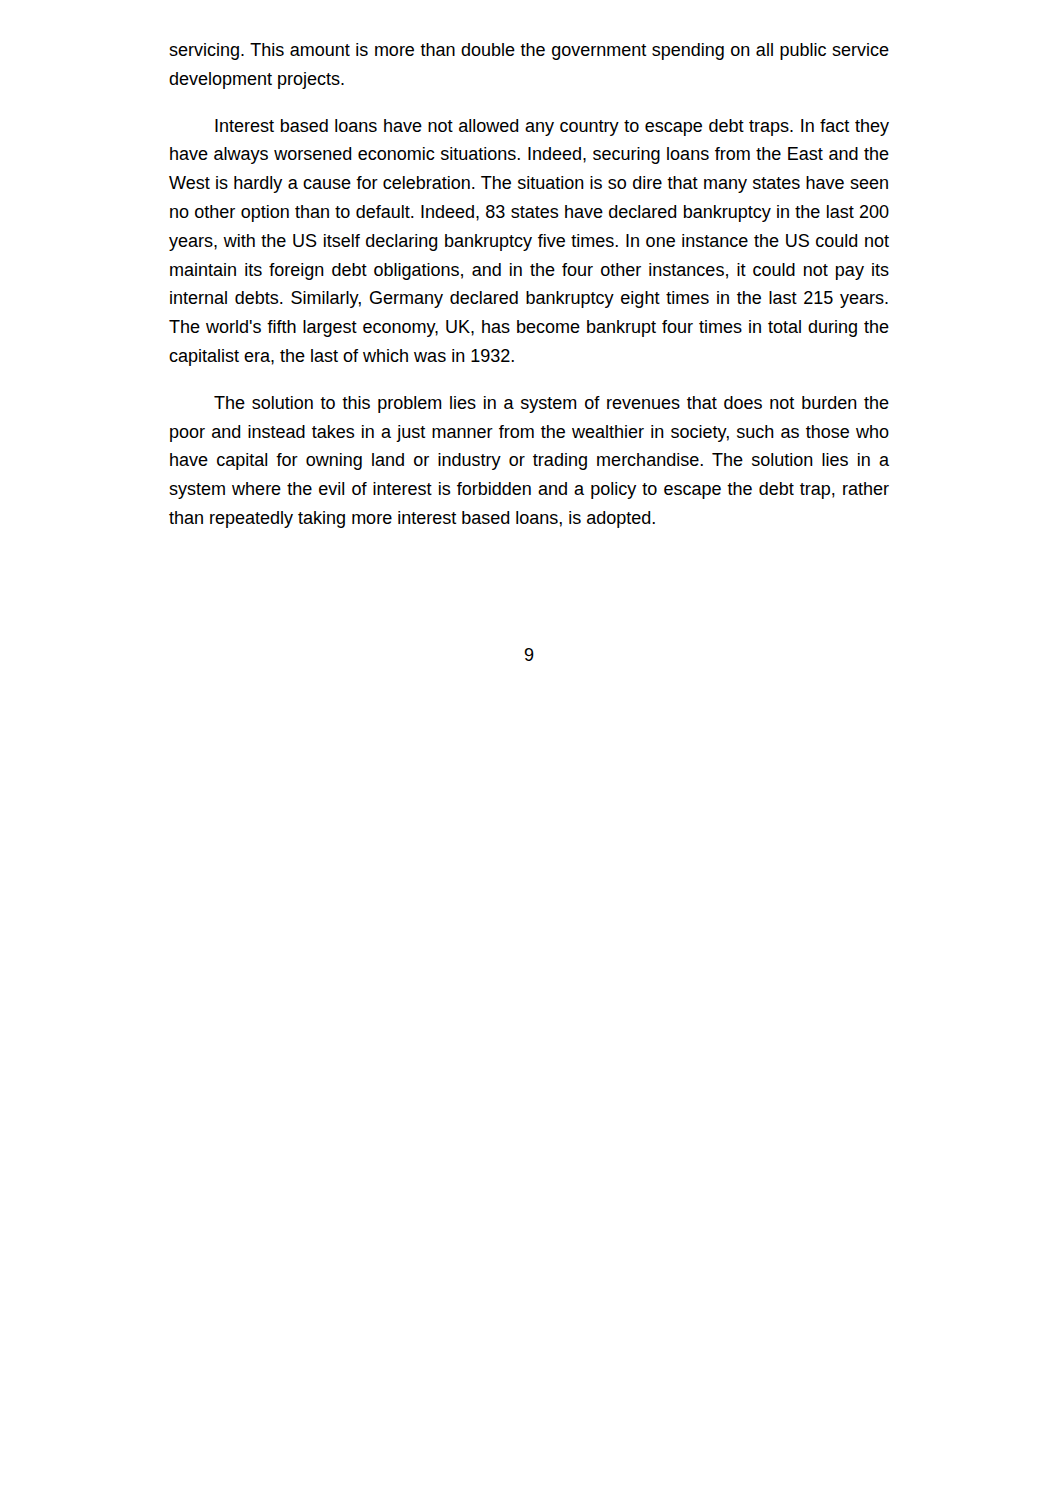servicing. This amount is more than double the government spending on all public service development projects.
Interest based loans have not allowed any country to escape debt traps. In fact they have always worsened economic situations. Indeed, securing loans from the East and the West is hardly a cause for celebration. The situation is so dire that many states have seen no other option than to default. Indeed, 83 states have declared bankruptcy in the last 200 years, with the US itself declaring bankruptcy five times. In one instance the US could not maintain its foreign debt obligations, and in the four other instances, it could not pay its internal debts. Similarly, Germany declared bankruptcy eight times in the last 215 years. The world's fifth largest economy, UK, has become bankrupt four times in total during the capitalist era, the last of which was in 1932.
The solution to this problem lies in a system of revenues that does not burden the poor and instead takes in a just manner from the wealthier in society, such as those who have capital for owning land or industry or trading merchandise. The solution lies in a system where the evil of interest is forbidden and a policy to escape the debt trap, rather than repeatedly taking more interest based loans, is adopted.
9